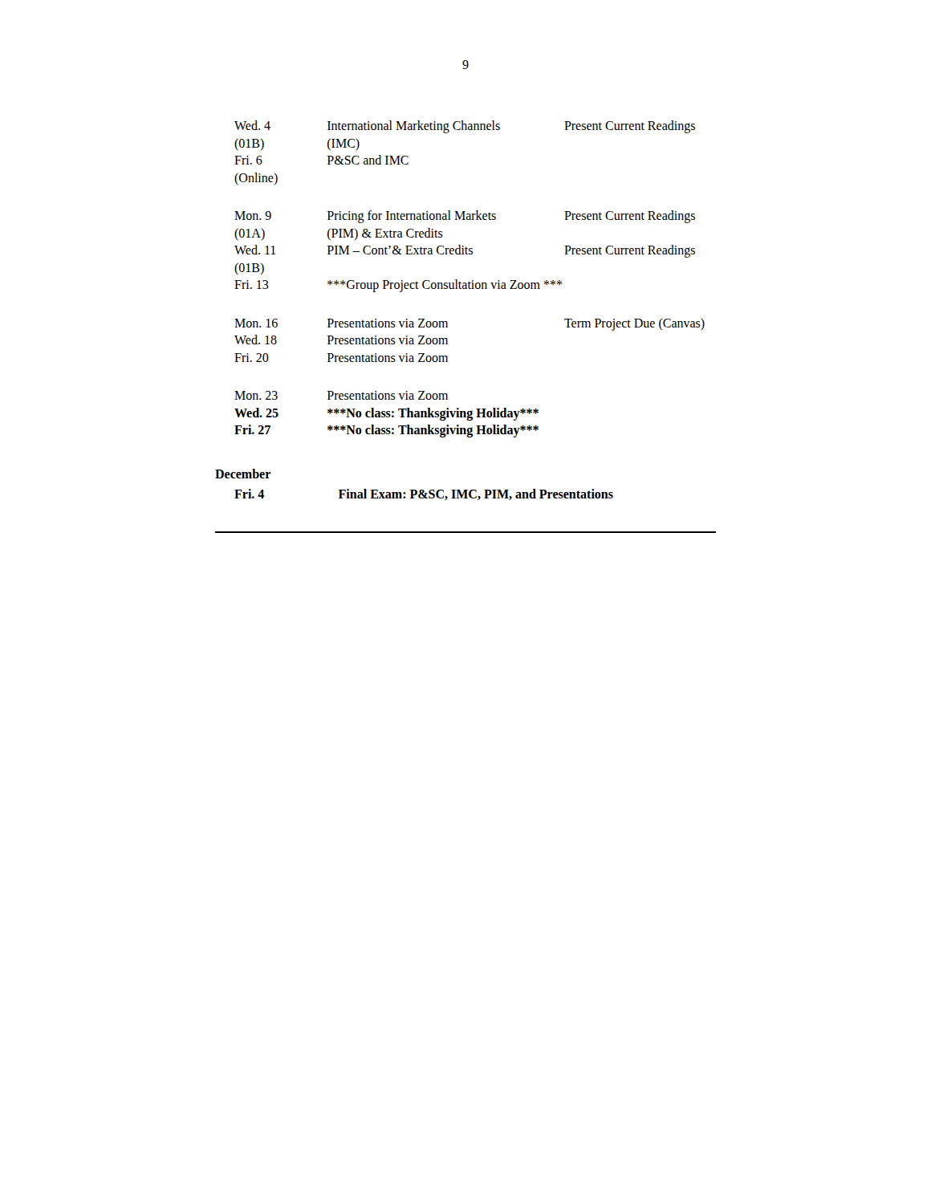9
| Wed. 4 (01B) | International Marketing Channels (IMC) | Present Current Readings |
| Fri. 6 (Online) | P&SC and IMC | |
| Mon. 9 (01A) | Pricing for International Markets (PIM) & Extra Credits | Present Current Readings |
| Wed. 11 (01B) | PIM – Cont’& Extra Credits | Present Current Readings |
| Fri. 13 | ***Group Project Consultation via Zoom *** |
| Mon. 16 | Presentations via Zoom | Term Project Due (Canvas) |
| Wed. 18 | Presentations via Zoom | |
| Fri. 20 | Presentations via Zoom | |
| Mon. 23 | Presentations via Zoom | |
| Wed. 25 | ***No class: Thanksgiving Holiday*** |
| Fri. 27 | ***No class: Thanksgiving Holiday*** |
December
| Fri. 4 | Final Exam: P&SC, IMC, PIM, and Presentations |